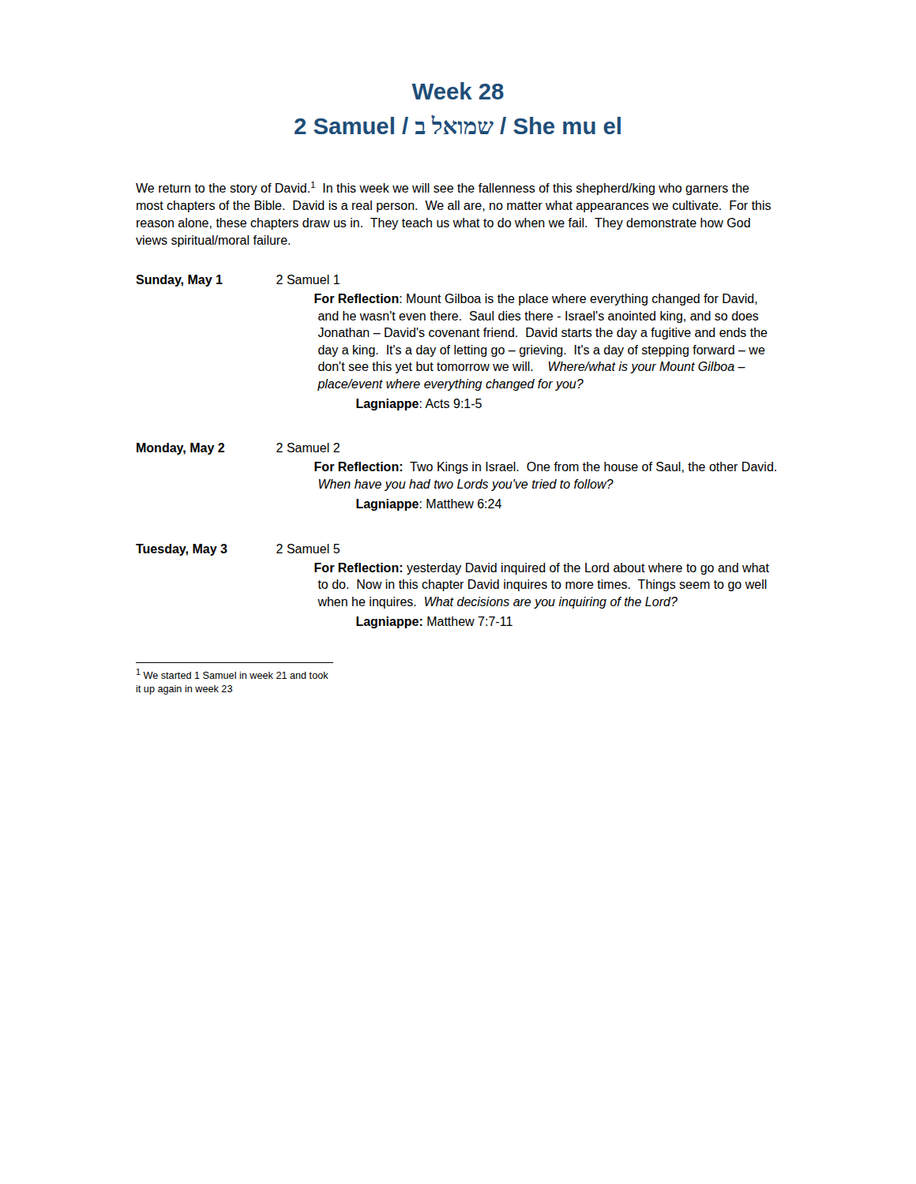Week 28
2 Samuel / שמואל ב / She mu el
We return to the story of David.1 In this week we will see the fallenness of this shepherd/king who garners the most chapters of the Bible. David is a real person. We all are, no matter what appearances we cultivate. For this reason alone, these chapters draw us in. They teach us what to do when we fail. They demonstrate how God views spiritual/moral failure.
Sunday, May 1
2 Samuel 1
For Reflection: Mount Gilboa is the place where everything changed for David, and he wasn't even there. Saul dies there - Israel's anointed king, and so does Jonathan – David's covenant friend. David starts the day a fugitive and ends the day a king. It's a day of letting go – grieving. It's a day of stepping forward – we don't see this yet but tomorrow we will. Where/what is your Mount Gilboa – place/event where everything changed for you?
Lagniappe: Acts 9:1-5
Monday, May 2
2 Samuel 2
For Reflection: Two Kings in Israel. One from the house of Saul, the other David. When have you had two Lords you've tried to follow?
Lagniappe: Matthew 6:24
Tuesday, May 3
2 Samuel 5
For Reflection: yesterday David inquired of the Lord about where to go and what to do. Now in this chapter David inquires to more times. Things seem to go well when he inquires. What decisions are you inquiring of the Lord?
Lagniappe: Matthew 7:7-11
1 We started 1 Samuel in week 21 and took it up again in week 23